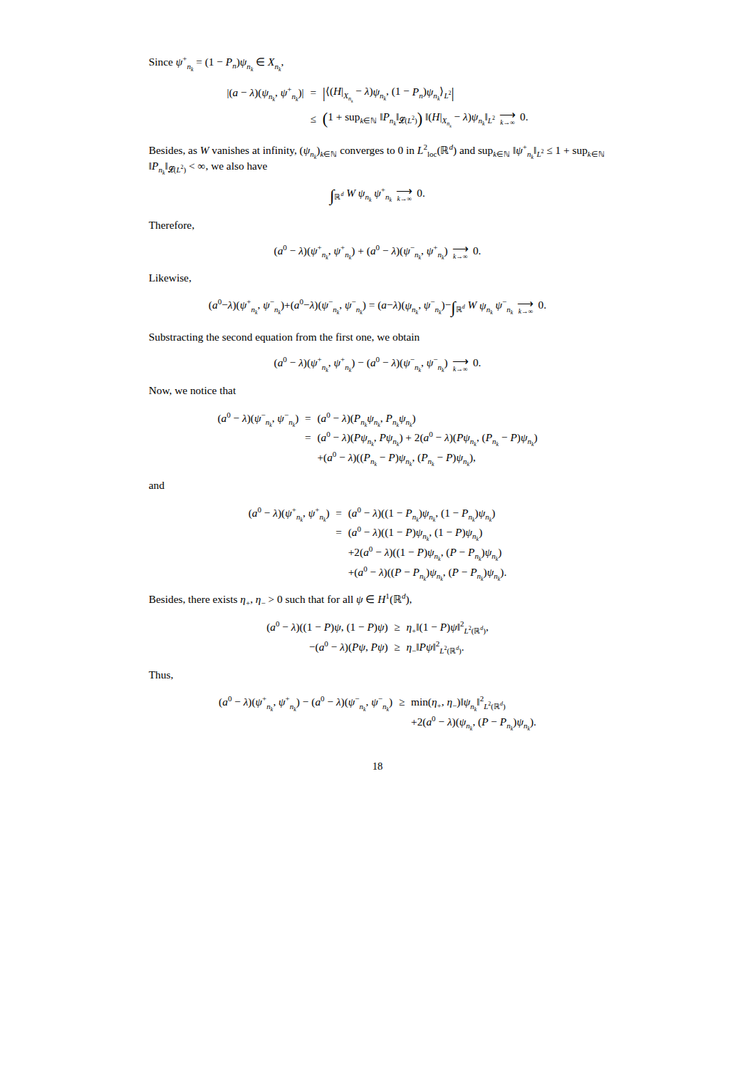Since ψ+nk = (1 − Pn)ψnk ∈ Xnk,
| / ( a − λ )( ψ n k , ψ + n k ) / | = | / ⟨( H / X n k − λ ) ψ n k , (1 − P n ) ψ n k ⟩ L 2 / |
| | ≤ | ( 1 + sup k ∈ℕ ‖ P n k ‖ 𝓛( L 2 ) ) ‖( H / X n k − λ ) ψ n k ‖ L 2 ⟶ k →∞ 0. |
Besides, as W vanishes at infinity, (ψnk)k∈ℕ converges to 0 in L2loc(ℝd) and supk∈ℕ ‖ψ+nk‖L2 ≤ 1 + supk∈ℕ ‖Pnk‖𝓛(L2) < ∞, we also have
∫ℝd W ψnk ψ+nk ⟶k→∞ 0.
Therefore,
(a0 − λ)(ψ+nk, ψ+nk) + (a0 − λ)(ψ−nk, ψ+nk) ⟶k→∞ 0.
Likewise,
(a0−λ)(ψ+nk, ψ−nk)+(a0−λ)(ψ−nk, ψ−nk) = (a−λ)(ψnk, ψ−nk)−∫ℝd W ψnk ψ−nk ⟶k→∞ 0.
Substracting the second equation from the first one, we obtain
(a0 − λ)(ψ+nk, ψ+nk) − (a0 − λ)(ψ−nk, ψ−nk) ⟶k→∞ 0.
Now, we notice that
| ( a 0 − λ )( ψ − n k , ψ − n k ) | = | ( a 0 − λ )( P n k ψ n k , P n k ψ n k ) |
| | = | ( a 0 − λ )( Pψ n k , Pψ n k ) + 2( a 0 − λ )( Pψ n k , ( P n k − P ) ψ n k ) |
| | | +( a 0 − λ )(( P n k − P ) ψ n k , ( P n k − P ) ψ n k ), |
and
| ( a 0 − λ )( ψ + n k , ψ + n k ) | = | ( a 0 − λ )((1 − P n k ) ψ n k , (1 − P n k ) ψ n k ) |
| | = | ( a 0 − λ )((1 − P ) ψ n k , (1 − P ) ψ n k ) |
| | | +2( a 0 − λ )((1 − P ) ψ n k , ( P − P n k ) ψ n k ) |
| | | +( a 0 − λ )(( P − P n k ) ψ n k , ( P − P n k ) ψ n k ). |
Besides, there exists η+, η− > 0 such that for all ψ ∈ H1(ℝd),
| ( a 0 − λ )((1 − P ) ψ , (1 − P ) ψ ) | ≥ | η + ‖(1 − P ) ψ ‖ 2 L 2 (ℝ d ) , |
| −( a 0 − λ )( Pψ , Pψ ) | ≥ | η − ‖ Pψ ‖ 2 L 2 (ℝ d ) . |
Thus,
| ( a 0 − λ )( ψ + n k , ψ + n k ) − ( a 0 − λ )( ψ − n k , ψ − n k ) | ≥ | min( η + , η − )‖ ψ n k ‖ 2 L 2 (ℝ d ) |
| | | +2( a 0 − λ )( ψ n k , ( P − P n k ) ψ n k ). |
18